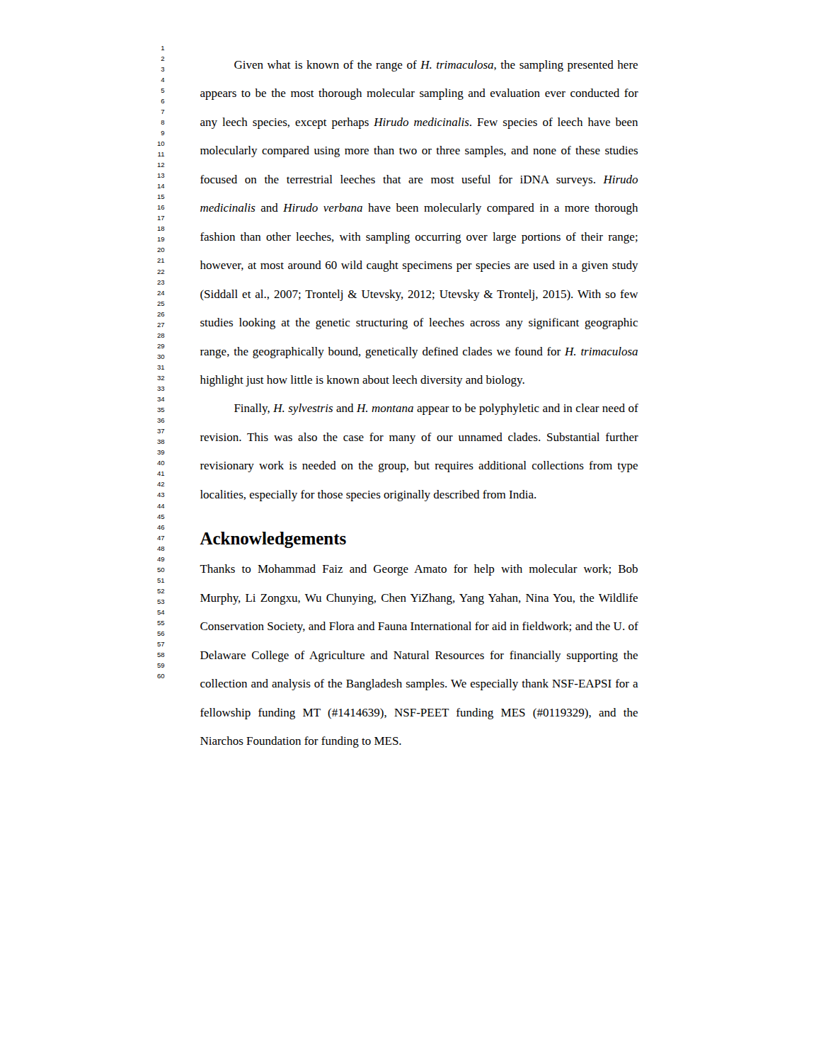1
2
3
4
5
6
7
8
9
10
11
12
13
14
15
16
17
18
19
20
21
22
23
24
25
26
27
28
29
30
31
32
33
34
35
36
37
38
39
40
41
42
43
44
45
46
47
48
49
50
51
52
53
54
55
56
57
58
59
60
Given what is known of the range of H. trimaculosa, the sampling presented here appears to be the most thorough molecular sampling and evaluation ever conducted for any leech species, except perhaps Hirudo medicinalis. Few species of leech have been molecularly compared using more than two or three samples, and none of these studies focused on the terrestrial leeches that are most useful for iDNA surveys. Hirudo medicinalis and Hirudo verbana have been molecularly compared in a more thorough fashion than other leeches, with sampling occurring over large portions of their range; however, at most around 60 wild caught specimens per species are used in a given study (Siddall et al., 2007; Trontelj & Utevsky, 2012; Utevsky & Trontelj, 2015). With so few studies looking at the genetic structuring of leeches across any significant geographic range, the geographically bound, genetically defined clades we found for H. trimaculosa highlight just how little is known about leech diversity and biology.
Finally, H. sylvestris and H. montana appear to be polyphyletic and in clear need of revision. This was also the case for many of our unnamed clades. Substantial further revisionary work is needed on the group, but requires additional collections from type localities, especially for those species originally described from India.
Acknowledgements
Thanks to Mohammad Faiz and George Amato for help with molecular work; Bob Murphy, Li Zongxu, Wu Chunying, Chen YiZhang, Yang Yahan, Nina You, the Wildlife Conservation Society, and Flora and Fauna International for aid in fieldwork; and the U. of Delaware College of Agriculture and Natural Resources for financially supporting the collection and analysis of the Bangladesh samples. We especially thank NSF-EAPSI for a fellowship funding MT (#1414639), NSF-PEET funding MES (#0119329), and the Niarchos Foundation for funding to MES.